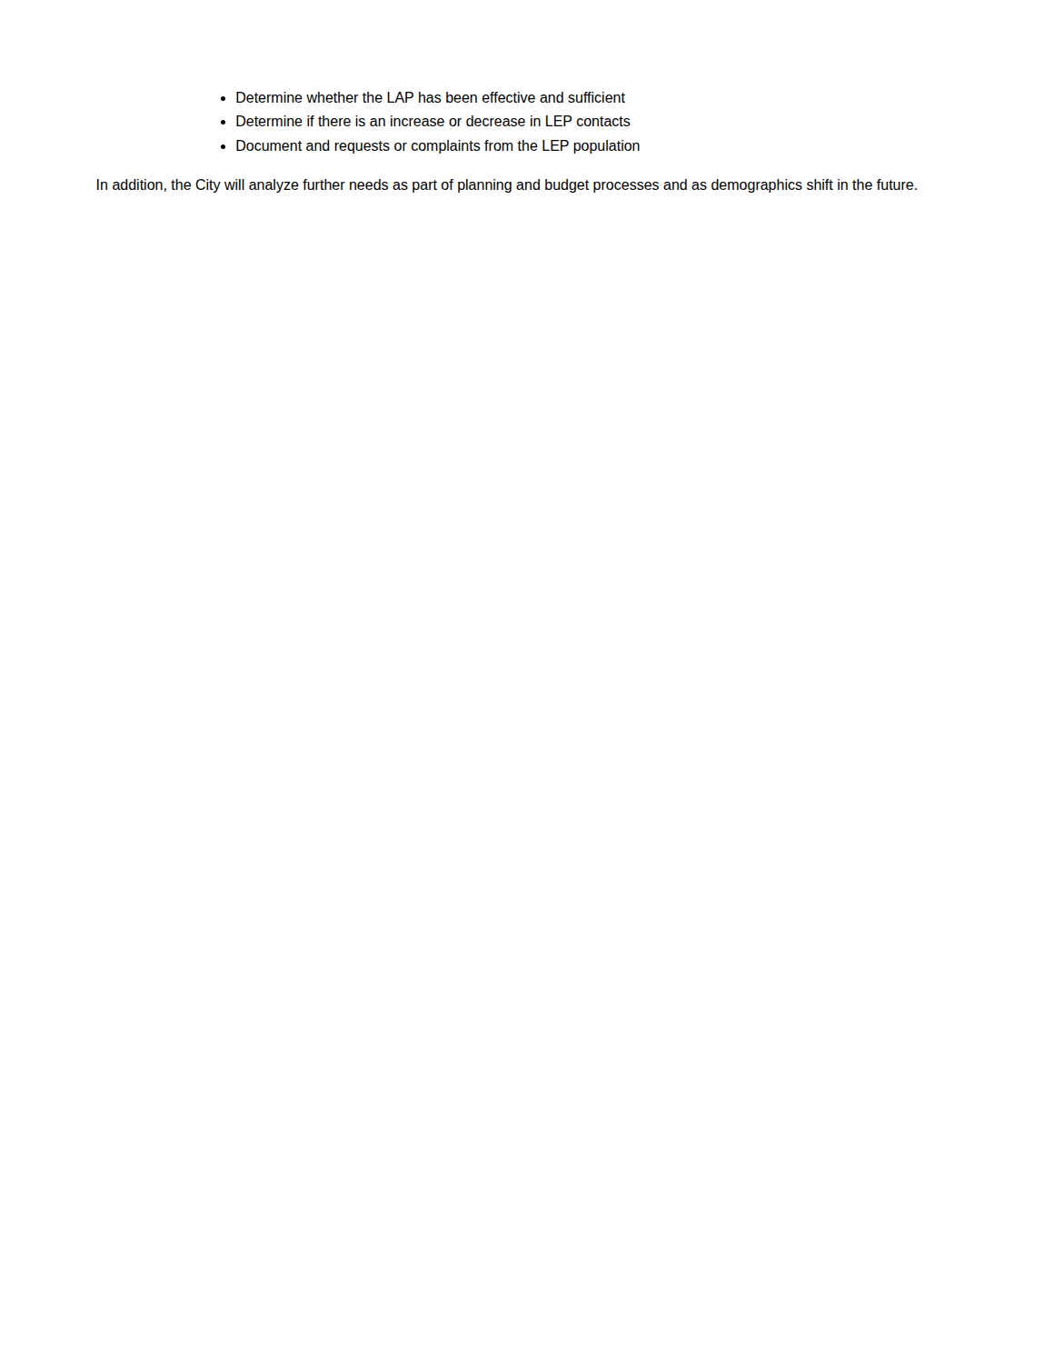Determine whether the LAP has been effective and sufficient
Determine if there is an increase or decrease in LEP contacts
Document and requests or complaints from the LEP population
In addition, the City will analyze further needs as part of planning and budget processes and as demographics shift in the future.